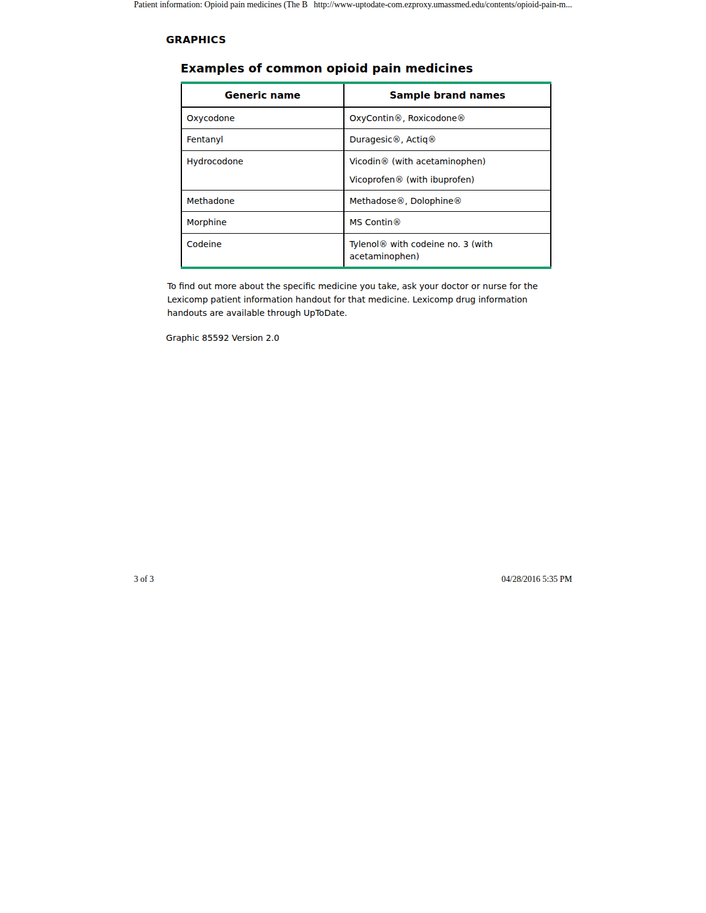Patient information: Opioid pain medicines (The Basics)
http://www-uptodate-com.ezproxy.umassmed.edu/contents/opioid-pain-m...
GRAPHICS
Examples of common opioid pain medicines
| Generic name | Sample brand names |
| --- | --- |
| Oxycodone | OxyContin®, Roxicodone® |
| Fentanyl | Duragesic®, Actiq® |
| Hydrocodone | Vicodin® (with acetaminophen) Vicoprofen® (with ibuprofen) |
| Methadone | Methadose®, Dolophine® |
| Morphine | MS Contin® |
| Codeine | Tylenol® with codeine no. 3 (with acetaminophen) |
To find out more about the specific medicine you take, ask your doctor or nurse for the Lexicomp patient information handout for that medicine. Lexicomp drug information handouts are available through UpToDate.
Graphic 85592 Version 2.0
3 of 3
04/28/2016 5:35 PM